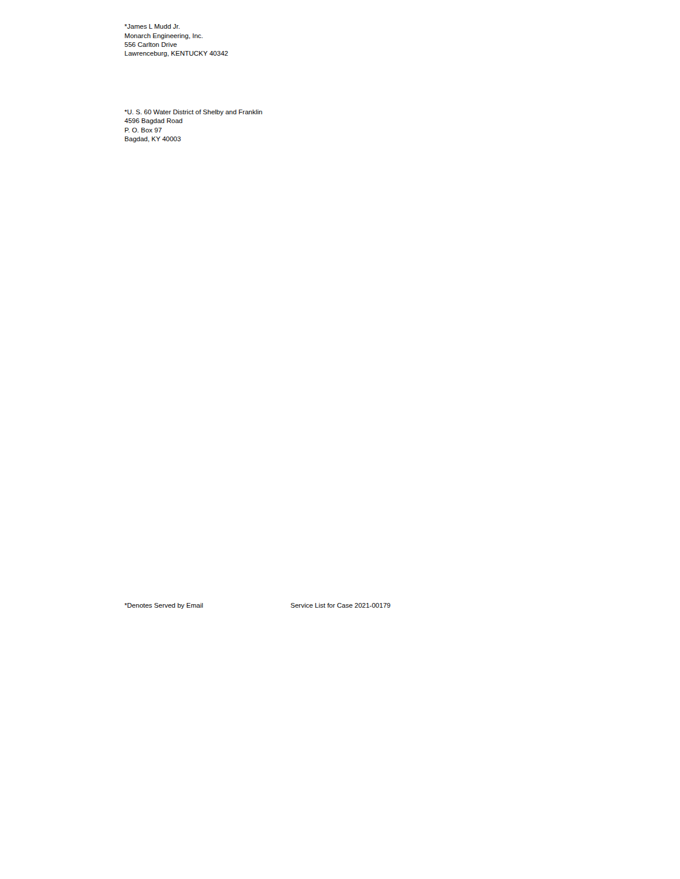*James L Mudd Jr. Monarch Engineering, Inc. 556 Carlton Drive Lawrenceburg, KENTUCKY 40342
*U. S. 60 Water District of Shelby and Franklin 4596 Bagdad Road P. O. Box 97 Bagdad, KY 40003
*Denotes Served by Email Service List for Case 2021-00179